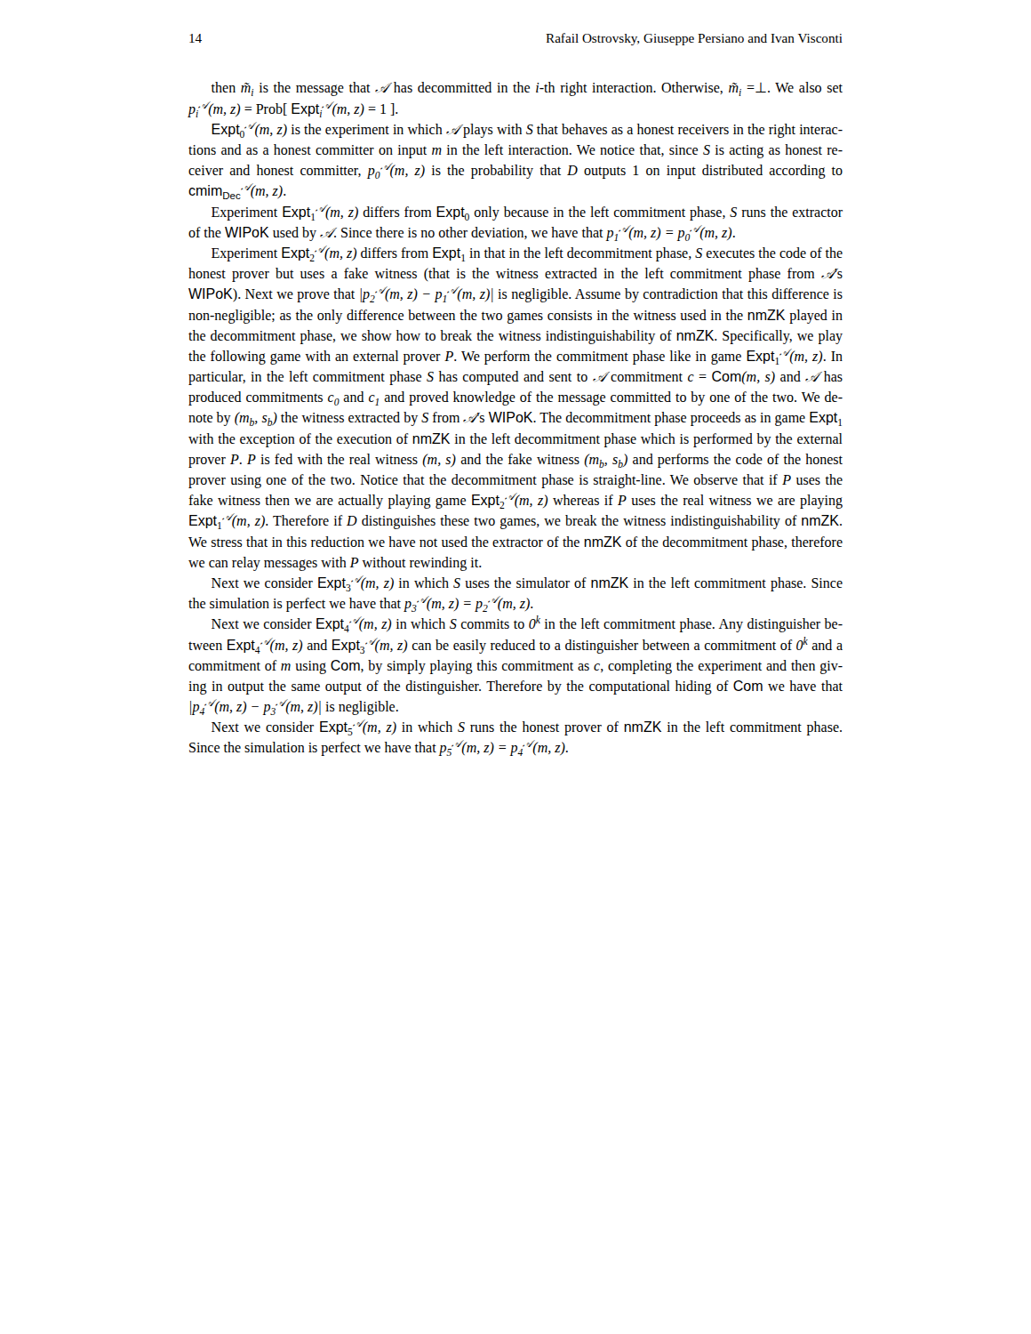14 Rafail Ostrovsky, Giuseppe Persiano and Ivan Visconti
then m̃i is the message that 𝒜 has decommitted in the i-th right interaction. Otherwise, m̃i =⊥. We also set pi𝒜(m, z) = Prob[ Expti𝒜(m, z) = 1 ].
Expt0𝒜(m, z) is the experiment in which 𝒜 plays with S that behaves as a honest receivers in the right interactions and as a honest committer on input m in the left interaction. We notice that, since S is acting as honest receiver and honest committer, p0𝒜(m, z) is the probability that D outputs 1 on input distributed according to cmimDec𝒜(m, z).
Experiment Expt1𝒜(m, z) differs from Expt0 only because in the left commitment phase, S runs the extractor of the WIPoK used by 𝒜. Since there is no other deviation, we have that p1𝒜(m, z) = p0𝒜(m, z).
Experiment Expt2𝒜(m, z) differs from Expt1 in that in the left decommitment phase, S executes the code of the honest prover but uses a fake witness (that is the witness extracted in the left commitment phase from 𝒜's WIPoK). Next we prove that |p2𝒜(m, z) − p1𝒜(m, z)| is negligible. Assume by contradiction that this difference is non-negligible; as the only difference between the two games consists in the witness used in the nmZK played in the decommitment phase, we show how to break the witness indistinguishability of nmZK. Specifically, we play the following game with an external prover P. We perform the commitment phase like in game Expt1𝒜(m, z). In particular, in the left commitment phase S has computed and sent to 𝒜 commitment c = Com(m, s) and 𝒜 has produced commitments c0 and c1 and proved knowledge of the message committed to by one of the two. We denote by (mb, sb) the witness extracted by S from 𝒜's WIPoK. The decommitment phase proceeds as in game Expt1 with the exception of the execution of nmZK in the left decommitment phase which is performed by the external prover P. P is fed with the real witness (m, s) and the fake witness (mb, sb) and performs the code of the honest prover using one of the two. Notice that the decommitment phase is straight-line. We observe that if P uses the fake witness then we are actually playing game Expt2𝒜(m, z) whereas if P uses the real witness we are playing Expt1𝒜(m, z). Therefore if D distinguishes these two games, we break the witness indistinguishability of nmZK. We stress that in this reduction we have not used the extractor of the nmZK of the decommitment phase, therefore we can relay messages with P without rewinding it.
Next we consider Expt3𝒜(m, z) in which S uses the simulator of nmZK in the left commitment phase. Since the simulation is perfect we have that p3𝒜(m, z) = p2𝒜(m, z).
Next we consider Expt4𝒜(m, z) in which S commits to 0k in the left commitment phase. Any distinguisher between Expt4𝒜(m, z) and Expt3𝒜(m, z) can be easily reduced to a distinguisher between a commitment of 0k and a commitment of m using Com, by simply playing this commitment as c, completing the experiment and then giving in output the same output of the distinguisher. Therefore by the computational hiding of Com we have that |p4𝒜(m, z) − p3𝒜(m, z)| is negligible.
Next we consider Expt5𝒜(m, z) in which S runs the honest prover of nmZK in the left commitment phase. Since the simulation is perfect we have that p5𝒜(m, z) = p4𝒜(m, z).